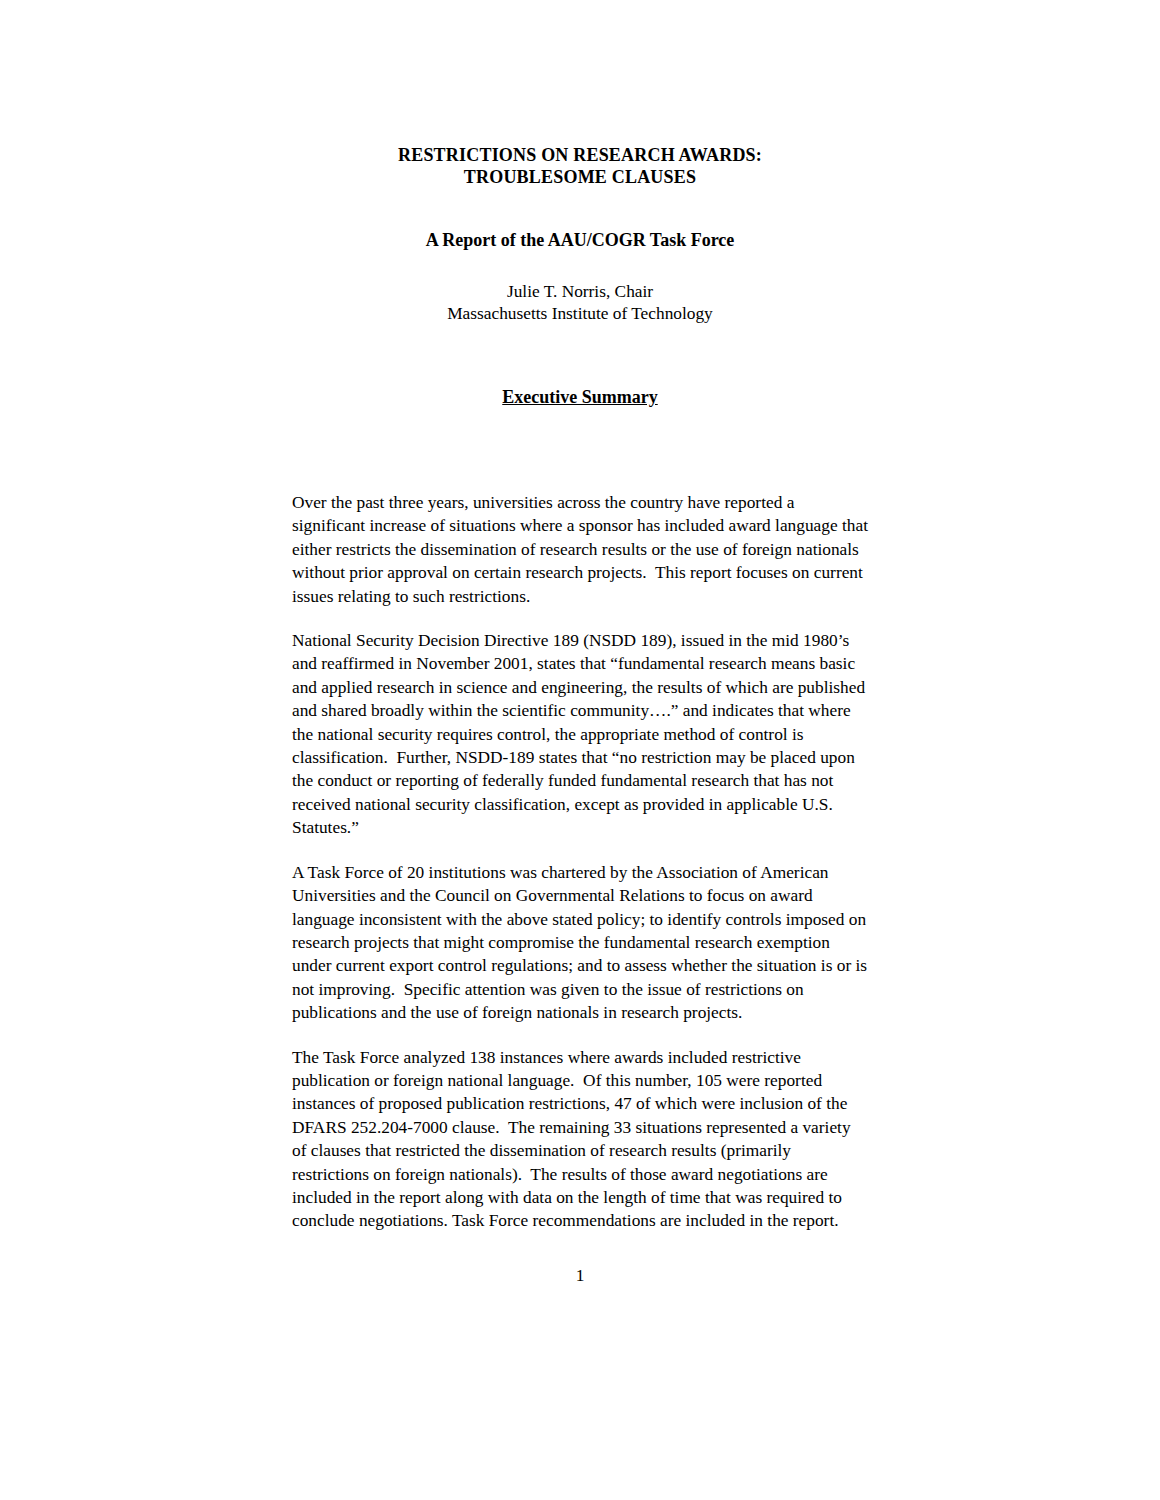RESTRICTIONS ON RESEARCH AWARDS:
TROUBLESOME CLAUSES
A Report of the AAU/COGR Task Force
Julie T. Norris, Chair
Massachusetts Institute of Technology
Executive Summary
Over the past three years, universities across the country have reported a significant increase of situations where a sponsor has included award language that either restricts the dissemination of research results or the use of foreign nationals without prior approval on certain research projects. This report focuses on current issues relating to such restrictions.
National Security Decision Directive 189 (NSDD 189), issued in the mid 1980’s and reaffirmed in November 2001, states that “fundamental research means basic and applied research in science and engineering, the results of which are published and shared broadly within the scientific community….” and indicates that where the national security requires control, the appropriate method of control is classification. Further, NSDD-189 states that “no restriction may be placed upon the conduct or reporting of federally funded fundamental research that has not received national security classification, except as provided in applicable U.S. Statutes.”
A Task Force of 20 institutions was chartered by the Association of American Universities and the Council on Governmental Relations to focus on award language inconsistent with the above stated policy; to identify controls imposed on research projects that might compromise the fundamental research exemption under current export control regulations; and to assess whether the situation is or is not improving. Specific attention was given to the issue of restrictions on publications and the use of foreign nationals in research projects.
The Task Force analyzed 138 instances where awards included restrictive publication or foreign national language. Of this number, 105 were reported instances of proposed publication restrictions, 47 of which were inclusion of the DFARS 252.204-7000 clause. The remaining 33 situations represented a variety of clauses that restricted the dissemination of research results (primarily restrictions on foreign nationals). The results of those award negotiations are included in the report along with data on the length of time that was required to conclude negotiations. Task Force recommendations are included in the report.
1